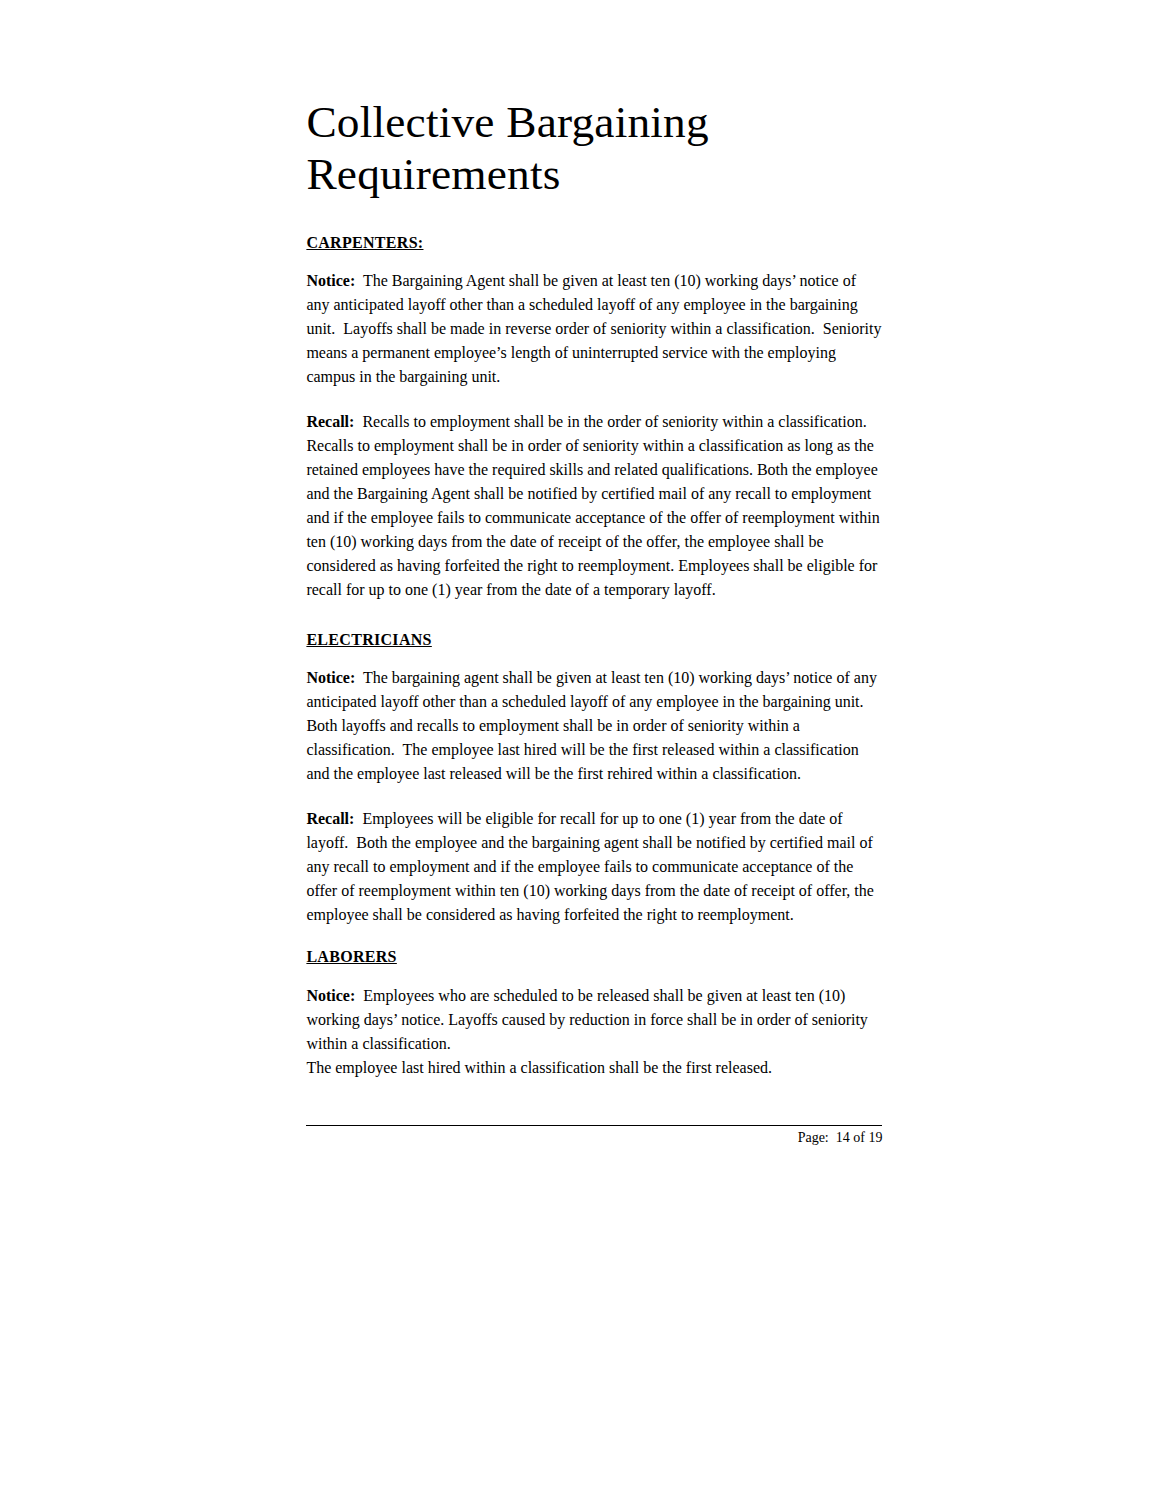Collective Bargaining Requirements
CARPENTERS:
Notice: The Bargaining Agent shall be given at least ten (10) working days’ notice of any anticipated layoff other than a scheduled layoff of any employee in the bargaining unit. Layoffs shall be made in reverse order of seniority within a classification. Seniority means a permanent employee’s length of uninterrupted service with the employing campus in the bargaining unit.
Recall: Recalls to employment shall be in the order of seniority within a classification. Recalls to employment shall be in order of seniority within a classification as long as the retained employees have the required skills and related qualifications. Both the employee and the Bargaining Agent shall be notified by certified mail of any recall to employment and if the employee fails to communicate acceptance of the offer of reemployment within ten (10) working days from the date of receipt of the offer, the employee shall be considered as having forfeited the right to reemployment. Employees shall be eligible for recall for up to one (1) year from the date of a temporary layoff.
ELECTRICIANS
Notice: The bargaining agent shall be given at least ten (10) working days’ notice of any anticipated layoff other than a scheduled layoff of any employee in the bargaining unit. Both layoffs and recalls to employment shall be in order of seniority within a classification. The employee last hired will be the first released within a classification and the employee last released will be the first rehired within a classification.
Recall: Employees will be eligible for recall for up to one (1) year from the date of layoff. Both the employee and the bargaining agent shall be notified by certified mail of any recall to employment and if the employee fails to communicate acceptance of the offer of reemployment within ten (10) working days from the date of receipt of offer, the employee shall be considered as having forfeited the right to reemployment.
LABORERS
Notice: Employees who are scheduled to be released shall be given at least ten (10) working days’ notice. Layoffs caused by reduction in force shall be in order of seniority within a classification.
The employee last hired within a classification shall be the first released.
Page: 14 of 19